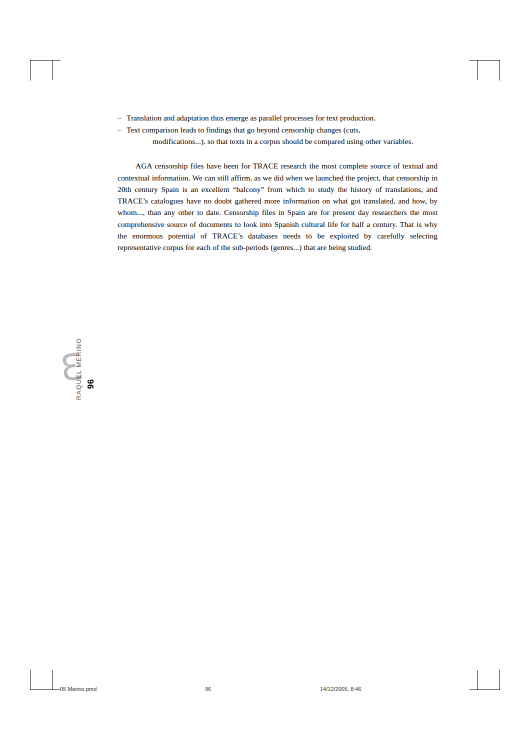Translation and adaptation thus emerge as parallel processes for text production.
Text comparison leads to findings that go beyond censorship changes (cuts, modifications...), so that texts in a corpus should be compared using other variables.
AGA censorship files have been for TRACE research the most complete source of textual and contextual information. We can still affirm, as we did when we launched the project, that censorship in 20th century Spain is an excellent “balcony” from which to study the history of translations, and TRACE’s catalogues have no doubt gathered more information on what got translated, and how, by whom..., than any other to date. Censorship files in Spain are for present day researchers the most comprehensive source of documents to look into Spanish cultural life for half a century. That is why the enormous potential of TRACE’s databases needs to be exploited by carefully selecting representative corpus for each of the sub-periods (genres...) that are being studied.
ℇ
96
RAQUEL MERINO
05 Merino.pmd 96 14/12/2005, 8:46